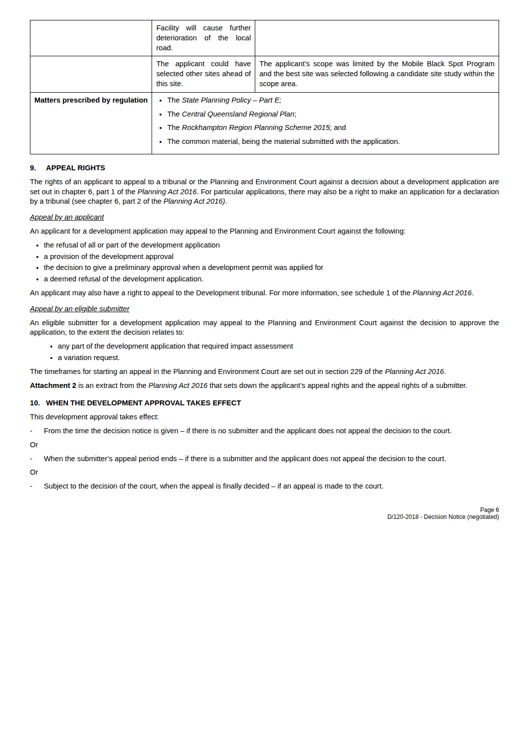| | Facility will cause further deterioration of the local road. | |
| | The applicant could have selected other sites ahead of this site. | The applicant’s scope was limited by the Mobile Black Spot Program and the best site was selected following a candidate site study within the scope area. |
| Matters prescribed by regulation | The State Planning Policy – Part E; The Central Queensland Regional Plan ; The Rockhampton Region Planning Scheme 2015 ; and The common material, being the material submitted with the application. |
9. APPEAL RIGHTS
The rights of an applicant to appeal to a tribunal or the Planning and Environment Court against a decision about a development application are set out in chapter 6, part 1 of the Planning Act 2016. For particular applications, there may also be a right to make an application for a declaration by a tribunal (see chapter 6, part 2 of the Planning Act 2016).
Appeal by an applicant
An applicant for a development application may appeal to the Planning and Environment Court against the following:
the refusal of all or part of the development application
a provision of the development approval
the decision to give a preliminary approval when a development permit was applied for
a deemed refusal of the development application.
An applicant may also have a right to appeal to the Development tribunal. For more information, see schedule 1 of the Planning Act 2016.
Appeal by an eligible submitter
An eligible submitter for a development application may appeal to the Planning and Environment Court against the decision to approve the application, to the extent the decision relates to:
any part of the development application that required impact assessment
a variation request.
The timeframes for starting an appeal in the Planning and Environment Court are set out in section 229 of the Planning Act 2016.
Attachment 2 is an extract from the Planning Act 2016 that sets down the applicant’s appeal rights and the appeal rights of a submitter.
10. WHEN THE DEVELOPMENT APPROVAL TAKES EFFECT
This development approval takes effect:
-
From the time the decision notice is given – if there is no submitter and the applicant does not appeal the decision to the court.
Or
-
When the submitter’s appeal period ends – if there is a submitter and the applicant does not appeal the decision to the court.
Or
-
Subject to the decision of the court, when the appeal is finally decided – if an appeal is made to the court.
Page 6
D/120-2018 - Decision Notice (negotiated)